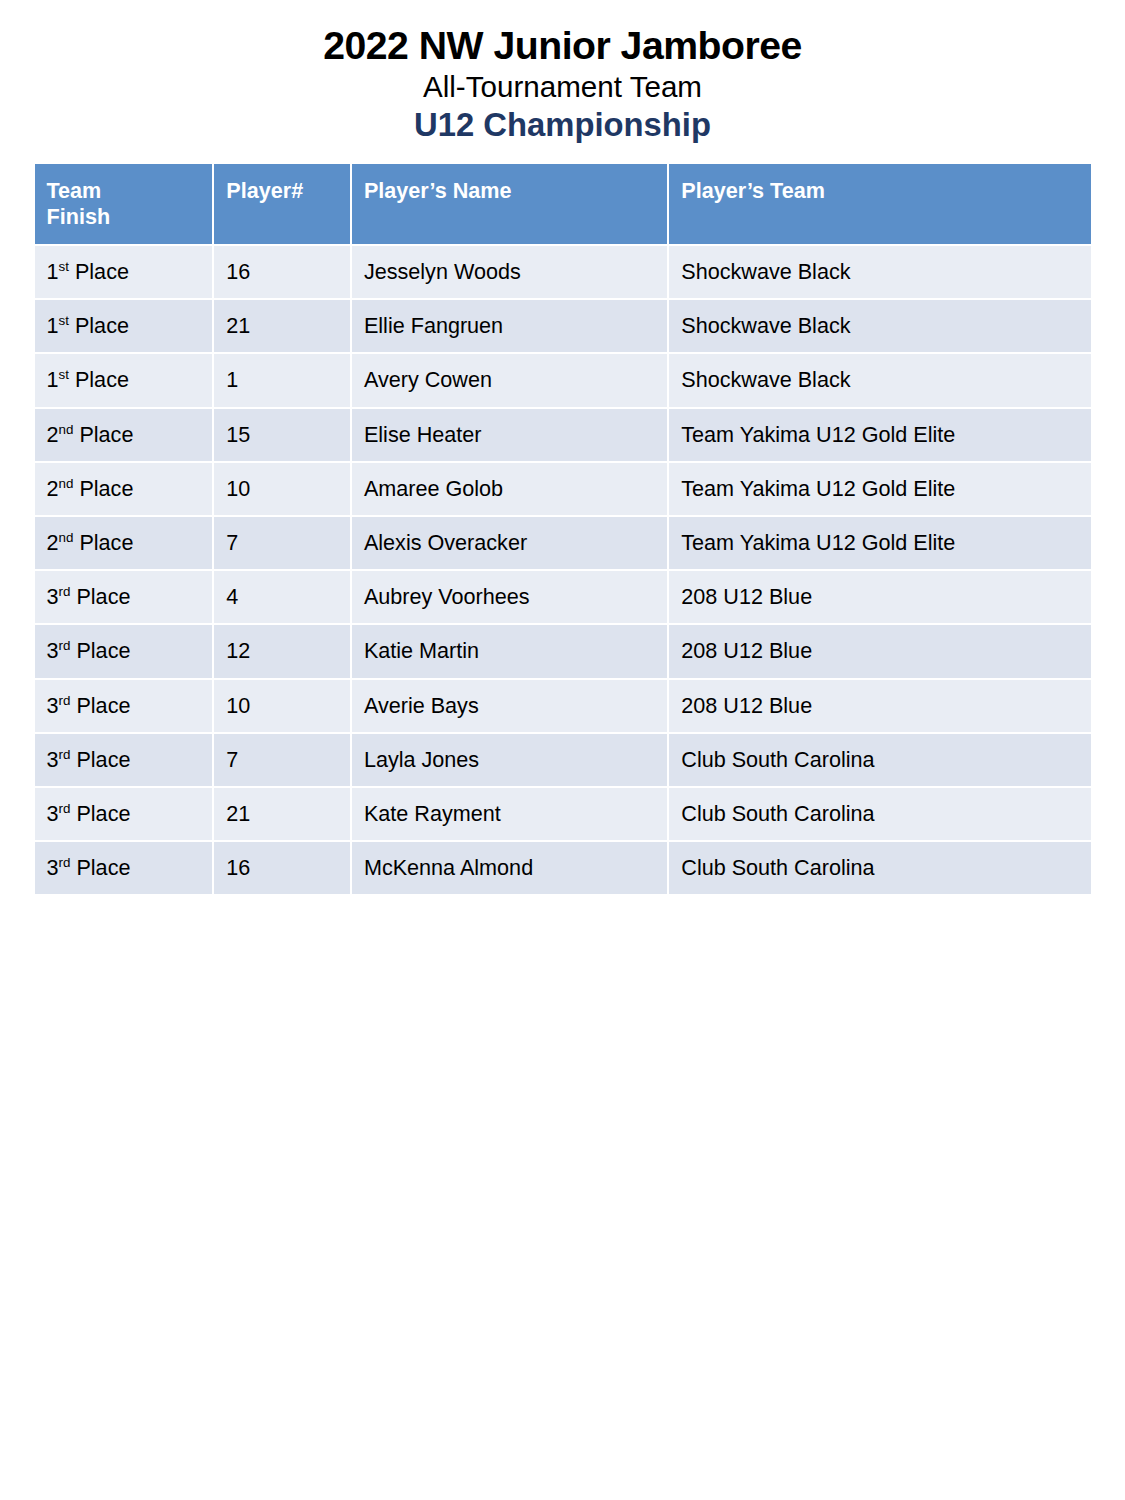2022 NW Junior Jamboree
All-Tournament Team
U12 Championship
| Team Finish | Player# | Player’s Name | Player’s Team |
| --- | --- | --- | --- |
| 1 st Place | 16 | Jesselyn Woods | Shockwave Black |
| 1 st Place | 21 | Ellie Fangruen | Shockwave Black |
| 1 st Place | 1 | Avery Cowen | Shockwave Black |
| 2 nd Place | 15 | Elise Heater | Team Yakima U12 Gold Elite |
| 2 nd Place | 10 | Amaree Golob | Team Yakima U12 Gold Elite |
| 2 nd Place | 7 | Alexis Overacker | Team Yakima U12 Gold Elite |
| 3 rd Place | 4 | Aubrey Voorhees | 208 U12 Blue |
| 3 rd Place | 12 | Katie Martin | 208 U12 Blue |
| 3 rd Place | 10 | Averie Bays | 208 U12 Blue |
| 3 rd Place | 7 | Layla Jones | Club South Carolina |
| 3 rd Place | 21 | Kate Rayment | Club South Carolina |
| 3 rd Place | 16 | McKenna Almond | Club South Carolina |